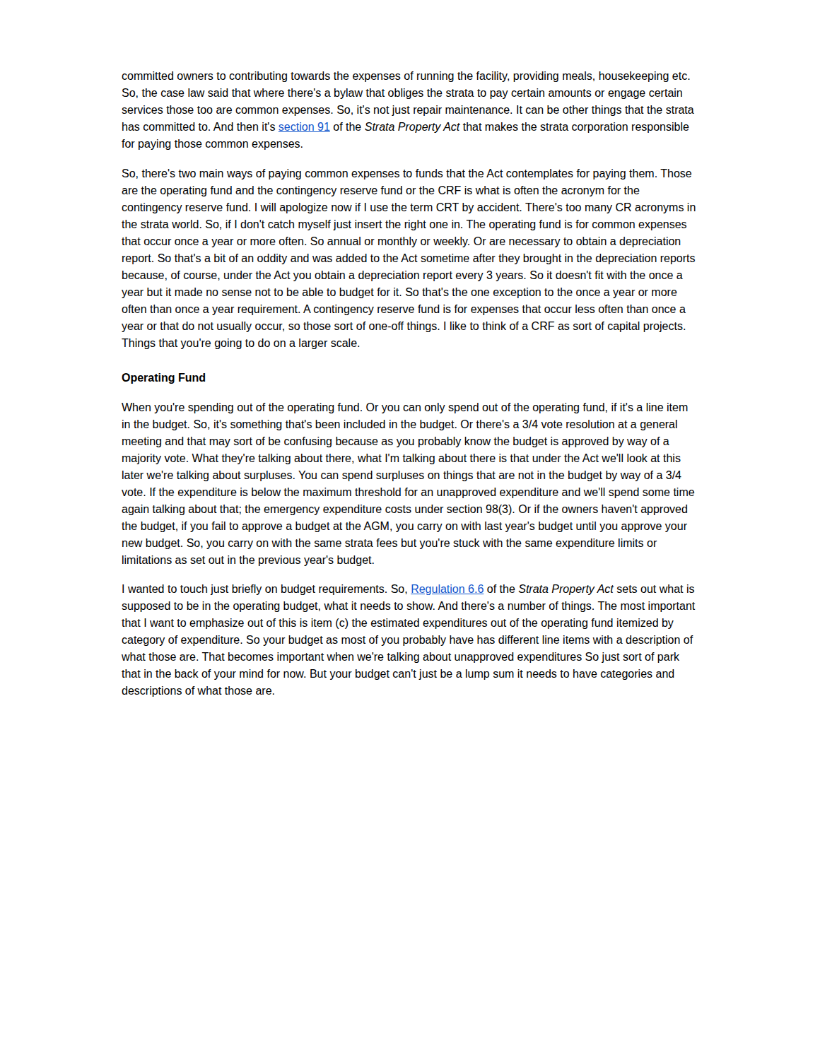committed owners to contributing towards the expenses of running the facility, providing meals, housekeeping etc. So, the case law said that where there's a bylaw that obliges the strata to pay certain amounts or engage certain services those too are common expenses. So, it's not just repair maintenance. It can be other things that the strata has committed to. And then it's section 91 of the Strata Property Act that makes the strata corporation responsible for paying those common expenses.
So, there's two main ways of paying common expenses to funds that the Act contemplates for paying them. Those are the operating fund and the contingency reserve fund or the CRF is what is often the acronym for the contingency reserve fund. I will apologize now if I use the term CRT by accident. There's too many CR acronyms in the strata world. So, if I don't catch myself just insert the right one in. The operating fund is for common expenses that occur once a year or more often. So annual or monthly or weekly. Or are necessary to obtain a depreciation report. So that's a bit of an oddity and was added to the Act sometime after they brought in the depreciation reports because, of course, under the Act you obtain a depreciation report every 3 years. So it doesn't fit with the once a year but it made no sense not to be able to budget for it. So that's the one exception to the once a year or more often than once a year requirement. A contingency reserve fund is for expenses that occur less often than once a year or that do not usually occur, so those sort of one-off things. I like to think of a CRF as sort of capital projects. Things that you're going to do on a larger scale.
Operating Fund
When you're spending out of the operating fund. Or you can only spend out of the operating fund, if it's a line item in the budget. So, it's something that's been included in the budget. Or there's a 3/4 vote resolution at a general meeting and that may sort of be confusing because as you probably know the budget is approved by way of a majority vote. What they're talking about there, what I'm talking about there is that under the Act we'll look at this later we're talking about surpluses. You can spend surpluses on things that are not in the budget by way of a 3/4 vote. If the expenditure is below the maximum threshold for an unapproved expenditure and we'll spend some time again talking about that; the emergency expenditure costs under section 98(3). Or if the owners haven't approved the budget, if you fail to approve a budget at the AGM, you carry on with last year's budget until you approve your new budget. So, you carry on with the same strata fees but you're stuck with the same expenditure limits or limitations as set out in the previous year's budget.
I wanted to touch just briefly on budget requirements. So, Regulation 6.6 of the Strata Property Act sets out what is supposed to be in the operating budget, what it needs to show. And there's a number of things. The most important that I want to emphasize out of this is item (c) the estimated expenditures out of the operating fund itemized by category of expenditure. So your budget as most of you probably have has different line items with a description of what those are. That becomes important when we're talking about unapproved expenditures So just sort of park that in the back of your mind for now. But your budget can't just be a lump sum it needs to have categories and descriptions of what those are.